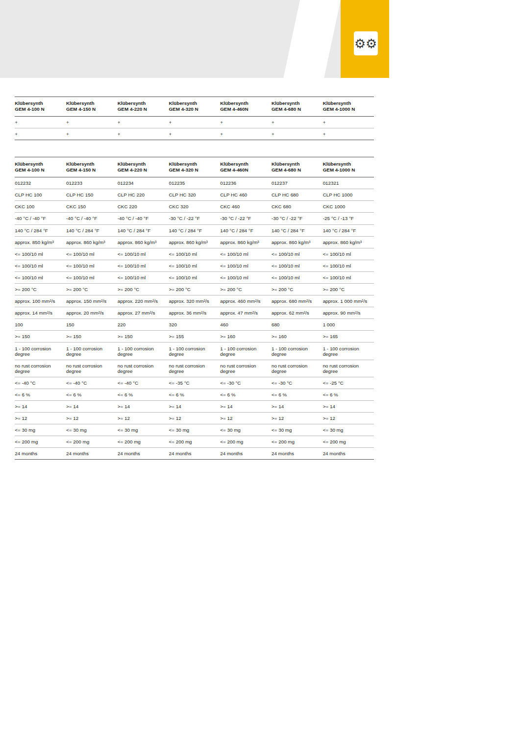⚙⚙
| Klübersynth GEM 4-100 N | Klübersynth GEM 4-150 N | Klübersynth GEM 4-220 N | Klübersynth GEM 4-320 N | Klübersynth GEM 4-460N | Klübersynth GEM 4-680 N | Klübersynth GEM 4-1000 N |
| --- | --- | --- | --- | --- | --- | --- |
| + | + | + | + | + | + | + |
| + | + | + | + | + | + | + |
| Klübersynth GEM 4-100 N | Klübersynth GEM 4-150 N | Klübersynth GEM 4-220 N | Klübersynth GEM 4-320 N | Klübersynth GEM 4-460N | Klübersynth GEM 4-680 N | Klübersynth GEM 4-1000 N |
| --- | --- | --- | --- | --- | --- | --- |
| 012232 | 012233 | 012234 | 012235 | 012236 | 012237 | 012321 |
| CLP HC 100 | CLP HC 150 | CLP HC 220 | CLP HC 320 | CLP HC 460 | CLP HC 680 | CLP HC 1000 |
| CKC 100 | CKC 150 | CKC 220 | CKC 320 | CKC 460 | CKC 680 | CKC 1000 |
| -40 °C / -40 °F | -40 °C / -40 °F | -40 °C / -40 °F | -30 °C / -22 °F | -30 °C / -22 °F | -30 °C / -22 °F | -25 °C / -13 °F |
| 140 °C / 284 °F | 140 °C / 284 °F | 140 °C / 284 °F | 140 °C / 284 °F | 140 °C / 284 °F | 140 °C / 284 °F | 140 °C / 284 °F |
| approx. 850 kg/m³ | approx. 860 kg/m³ | approx. 860 kg/m³ | approx. 860 kg/m³ | approx. 860 kg/m³ | approx. 860 kg/m³ | approx. 860 kg/m³ |
| <= 100/10 ml | <= 100/10 ml | <= 100/10 ml | <= 100/10 ml | <= 100/10 ml | <= 100/10 ml | <= 100/10 ml |
| <= 100/10 ml | <= 100/10 ml | <= 100/10 ml | <= 100/10 ml | <= 100/10 ml | <= 100/10 ml | <= 100/10 ml |
| <= 100/10 ml | <= 100/10 ml | <= 100/10 ml | <= 100/10 ml | <= 100/10 ml | <= 100/10 ml | <= 100/10 ml |
| >= 200 °C | >= 200 °C | >= 200 °C | >= 200 °C | >= 200 °C | >= 200 °C | >= 200 °C |
| approx. 100 mm²/s | approx. 150 mm²/s | approx. 220 mm²/s | approx. 320 mm²/s | approx. 460 mm²/s | approx. 680 mm²/s | approx. 1 000 mm²/s |
| approx. 14 mm²/s | approx. 20 mm²/s | approx. 27 mm²/s | approx. 36 mm²/s | approx. 47 mm²/s | approx. 62 mm²/s | approx. 90 mm²/s |
| 100 | 150 | 220 | 320 | 460 | 680 | 1 000 |
| >= 150 | >= 150 | >= 150 | >= 155 | >= 160 | >= 160 | >= 165 |
| 1 - 100 corrosion degree | 1 - 100 corrosion degree | 1 - 100 corrosion degree | 1 - 100 corrosion degree | 1 - 100 corrosion degree | 1 - 100 corrosion degree | 1 - 100 corrosion degree |
| no rust corrosion degree | no rust corrosion degree | no rust corrosion degree | no rust corrosion degree | no rust corrosion degree | no rust corrosion degree | no rust corrosion degree |
| <= -40 °C | <= -40 °C | <= -40 °C | <= -35 °C | <= -30 °C | <= -30 °C | <= -25 °C |
| <= 6 % | <= 6 % | <= 6 % | <= 6 % | <= 6 % | <= 6 % | <= 6 % |
| >= 14 | >= 14 | >= 14 | >= 14 | >= 14 | >= 14 | >= 14 |
| >= 12 | >= 12 | >= 12 | >= 12 | >= 12 | >= 12 | >= 12 |
| <= 30 mg | <= 30 mg | <= 30 mg | <= 30 mg | <= 30 mg | <= 30 mg | <= 30 mg |
| <= 200 mg | <= 200 mg | <= 200 mg | <= 200 mg | <= 200 mg | <= 200 mg | <= 200 mg |
| 24 months | 24 months | 24 months | 24 months | 24 months | 24 months | 24 months |